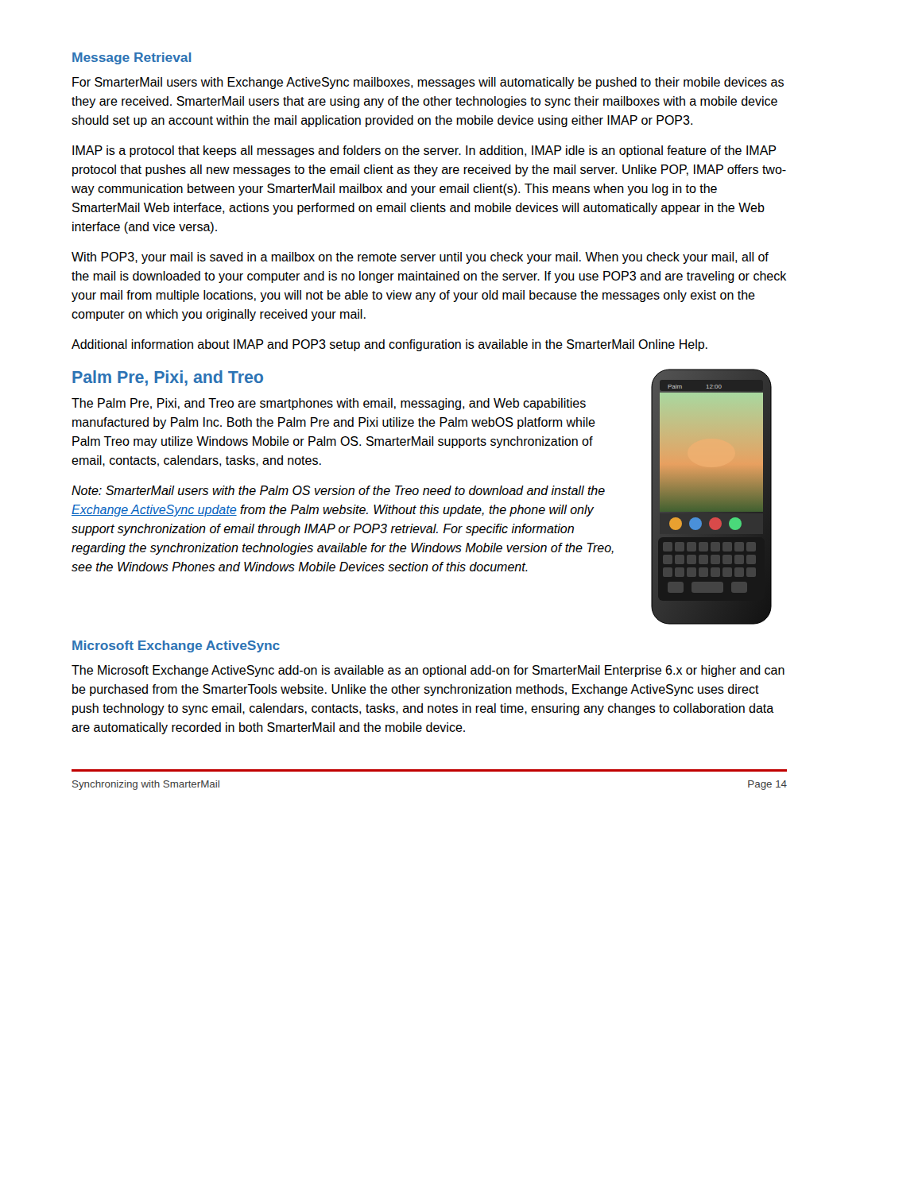Message Retrieval
For SmarterMail users with Exchange ActiveSync mailboxes, messages will automatically be pushed to their mobile devices as they are received. SmarterMail users that are using any of the other technologies to sync their mailboxes with a mobile device should set up an account within the mail application provided on the mobile device using either IMAP or POP3.
IMAP is a protocol that keeps all messages and folders on the server. In addition, IMAP idle is an optional feature of the IMAP protocol that pushes all new messages to the email client as they are received by the mail server. Unlike POP, IMAP offers two-way communication between your SmarterMail mailbox and your email client(s). This means when you log in to the SmarterMail Web interface, actions you performed on email clients and mobile devices will automatically appear in the Web interface (and vice versa).
With POP3, your mail is saved in a mailbox on the remote server until you check your mail. When you check your mail, all of the mail is downloaded to your computer and is no longer maintained on the server. If you use POP3 and are traveling or check your mail from multiple locations, you will not be able to view any of your old mail because the messages only exist on the computer on which you originally received your mail.
Additional information about IMAP and POP3 setup and configuration is available in the SmarterMail Online Help.
Palm Pre, Pixi, and Treo
The Palm Pre, Pixi, and Treo are smartphones with email, messaging, and Web capabilities manufactured by Palm Inc. Both the Palm Pre and Pixi utilize the Palm webOS platform while Palm Treo may utilize Windows Mobile or Palm OS. SmarterMail supports synchronization of email, contacts, calendars, tasks, and notes.
Note: SmarterMail users with the Palm OS version of the Treo need to download and install the Exchange ActiveSync update from the Palm website. Without this update, the phone will only support synchronization of email through IMAP or POP3 retrieval. For specific information regarding the synchronization technologies available for the Windows Mobile version of the Treo, see the Windows Phones and Windows Mobile Devices section of this document.
Microsoft Exchange ActiveSync
The Microsoft Exchange ActiveSync add-on is available as an optional add-on for SmarterMail Enterprise 6.x or higher and can be purchased from the SmarterTools website. Unlike the other synchronization methods, Exchange ActiveSync uses direct push technology to sync email, calendars, contacts, tasks, and notes in real time, ensuring any changes to collaboration data are automatically recorded in both SmarterMail and the mobile device.
Synchronizing with SmarterMail Page 14